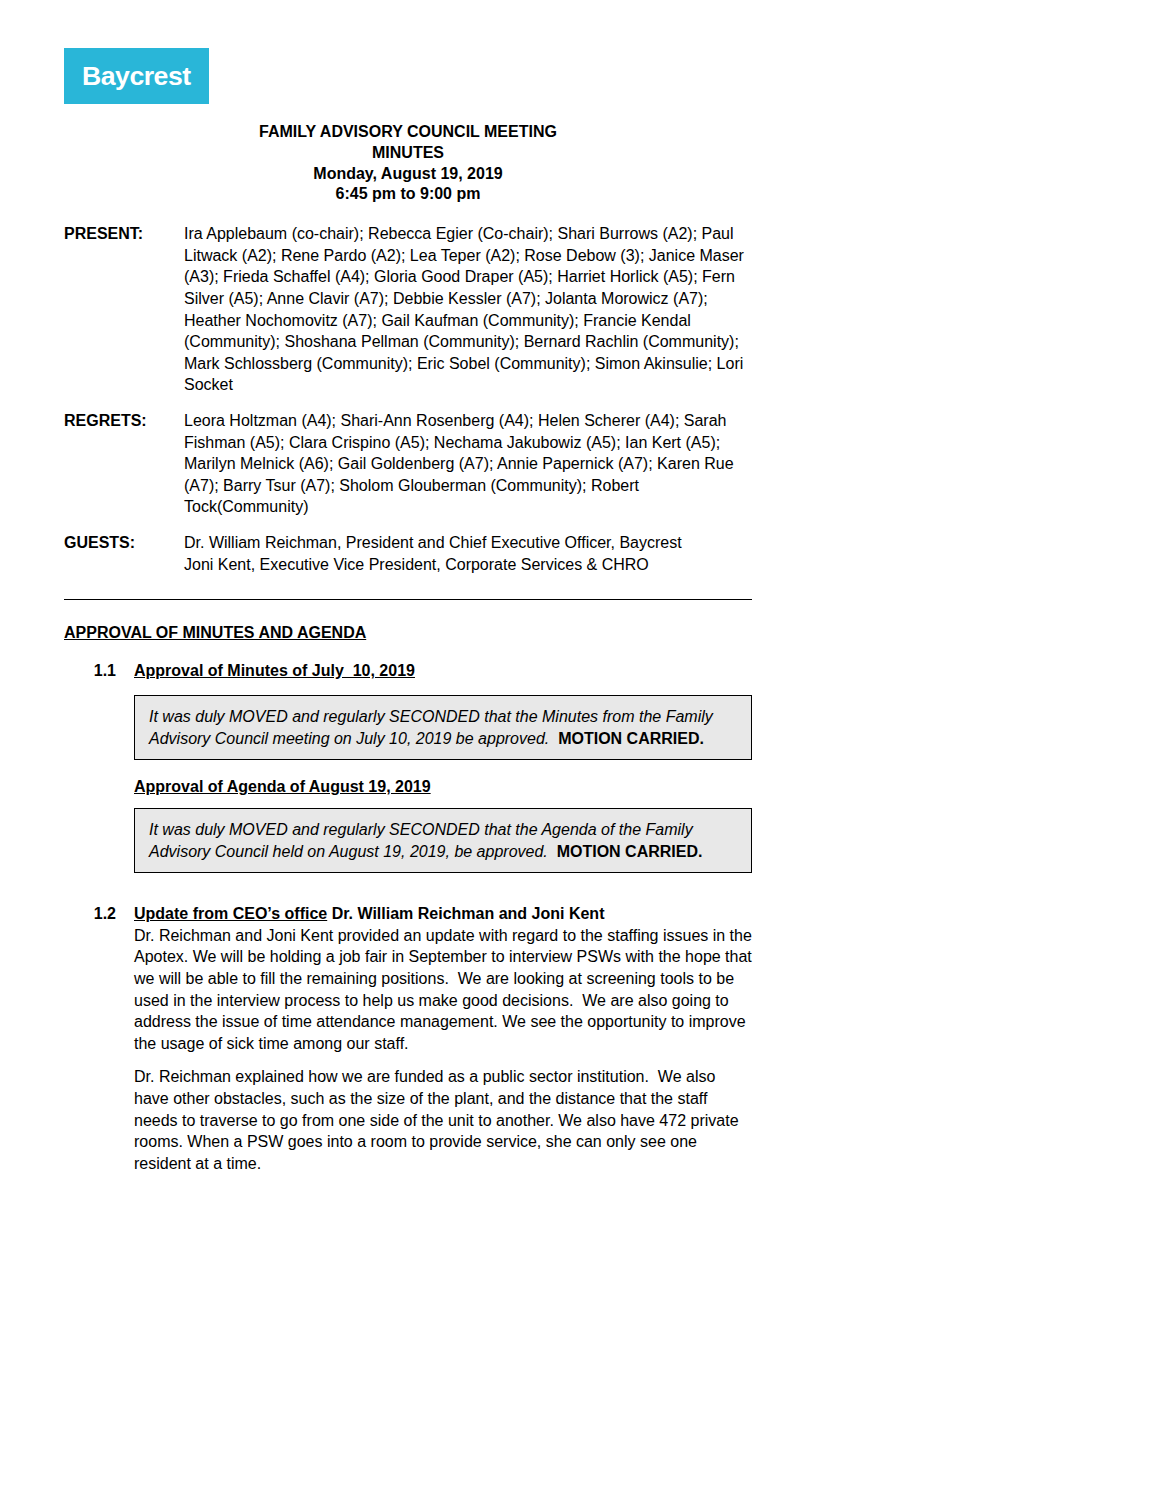Baycrest
FAMILY ADVISORY COUNCIL MEETING
MINUTES
Monday, August 19, 2019
6:45 pm to 9:00 pm
| PRESENT: | Ira Applebaum (co-chair); Rebecca Egier (Co-chair); Shari Burrows (A2); Paul Litwack (A2); Rene Pardo (A2); Lea Teper (A2); Rose Debow (3); Janice Maser (A3); Frieda Schaffel (A4); Gloria Good Draper (A5); Harriet Horlick (A5); Fern Silver (A5); Anne Clavir (A7); Debbie Kessler (A7); Jolanta Morowicz (A7); Heather Nochomovitz (A7); Gail Kaufman (Community); Francie Kendal (Community); Shoshana Pellman (Community); Bernard Rachlin (Community); Mark Schlossberg (Community); Eric Sobel (Community); Simon Akinsulie; Lori Socket |
| REGRETS: | Leora Holtzman (A4); Shari-Ann Rosenberg (A4); Helen Scherer (A4); Sarah Fishman (A5); Clara Crispino (A5); Nechama Jakubowiz (A5); Ian Kert (A5); Marilyn Melnick (A6); Gail Goldenberg (A7); Annie Papernick (A7); Karen Rue (A7); Barry Tsur (A7); Sholom Glouberman (Community); Robert Tock(Community) |
| GUESTS: | Dr. William Reichman, President and Chief Executive Officer, Baycrest Joni Kent, Executive Vice President, Corporate Services & CHRO |
APPROVAL OF MINUTES AND AGENDA
1.1
Approval of Minutes of July 10, 2019
It was duly MOVED and regularly SECONDED that the Minutes from the Family Advisory Council meeting on July 10, 2019 be approved. MOTION CARRIED.
Approval of Agenda of August 19, 2019
It was duly MOVED and regularly SECONDED that the Agenda of the Family Advisory Council held on August 19, 2019, be approved. MOTION CARRIED.
1.2
Update from CEO’s office Dr. William Reichman and Joni Kent
Dr. Reichman and Joni Kent provided an update with regard to the staffing issues in the Apotex. We will be holding a job fair in September to interview PSWs with the hope that we will be able to fill the remaining positions. We are looking at screening tools to be used in the interview process to help us make good decisions. We are also going to address the issue of time attendance management. We see the opportunity to improve the usage of sick time among our staff.
Dr. Reichman explained how we are funded as a public sector institution. We also have other obstacles, such as the size of the plant, and the distance that the staff needs to traverse to go from one side of the unit to another. We also have 472 private rooms. When a PSW goes into a room to provide service, she can only see one resident at a time.